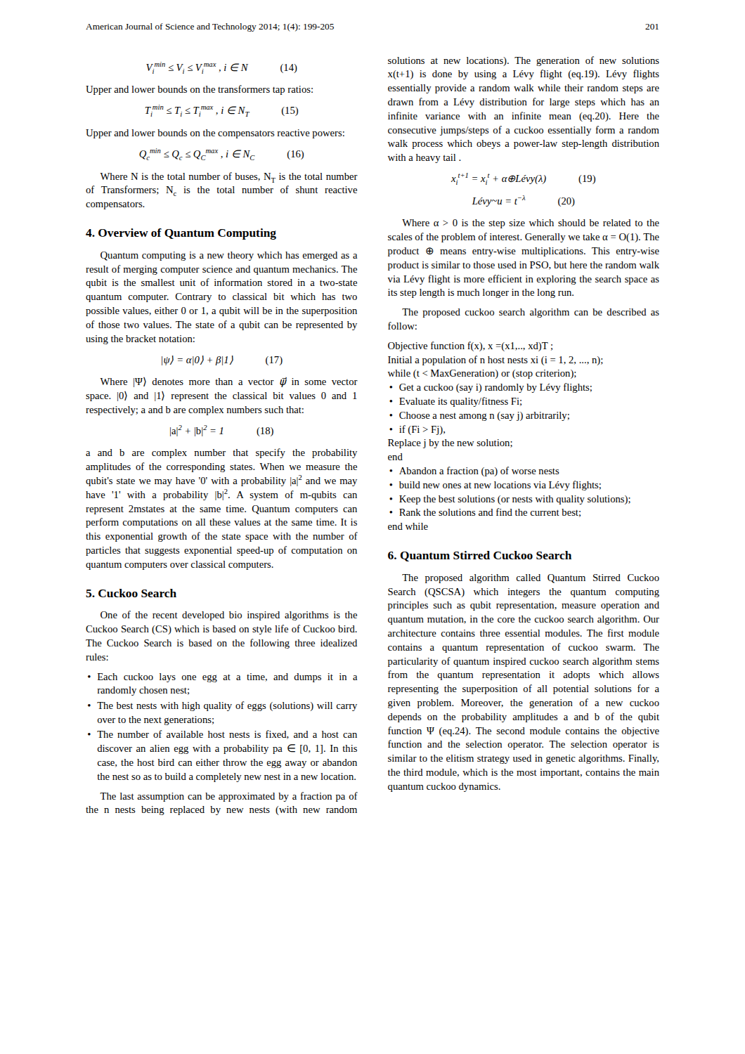American Journal of Science and Technology 2014; 1(4): 199-205 201
Vimin ≤ Vi ≤ Vimax , i ∈ N (14)
Upper and lower bounds on the transformers tap ratios:
Timin ≤ Ti ≤ Timax , i ∈ NT (15)
Upper and lower bounds on the compensators reactive powers:
Qcmin ≤ Qc ≤ QCmax , i ∈ NC (16)
Where N is the total number of buses, NT is the total number of Transformers; Nc is the total number of shunt reactive compensators.
4. Overview of Quantum Computing
Quantum computing is a new theory which has emerged as a result of merging computer science and quantum mechanics. The qubit is the smallest unit of information stored in a two-state quantum computer. Contrary to classical bit which has two possible values, either 0 or 1, a qubit will be in the superposition of those two values. The state of a qubit can be represented by using the bracket notation:
|ψ⟩ = α|0⟩ + β|1⟩ (17)
Where |Ψ⟩ denotes more than a vector ψ⃗ in some vector space. |0⟩ and |1⟩ represent the classical bit values 0 and 1 respectively; a and b are complex numbers such that:
|a|2 + |b|2 = 1 (18)
a and b are complex number that specify the probability amplitudes of the corresponding states. When we measure the qubit's state we may have '0' with a probability |a|2 and we may have '1' with a probability |b|2. A system of m-qubits can represent 2mstates at the same time. Quantum computers can perform computations on all these values at the same time. It is this exponential growth of the state space with the number of particles that suggests exponential speed-up of computation on quantum computers over classical computers.
5. Cuckoo Search
One of the recent developed bio inspired algorithms is the Cuckoo Search (CS) which is based on style life of Cuckoo bird. The Cuckoo Search is based on the following three idealized rules:
Each cuckoo lays one egg at a time, and dumps it in a randomly chosen nest;
The best nests with high quality of eggs (solutions) will carry over to the next generations;
The number of available host nests is fixed, and a host can discover an alien egg with a probability pa ∈ [0, 1]. In this case, the host bird can either throw the egg away or abandon the nest so as to build a completely new nest in a new location.
The last assumption can be approximated by a fraction pa of the n nests being replaced by new nests (with new random solutions at new locations). The generation of new solutions x(t+1) is done by using a Lévy flight (eq.19). Lévy flights essentially provide a random walk while their random steps are drawn from a Lévy distribution for large steps which has an infinite variance with an infinite mean (eq.20). Here the consecutive jumps/steps of a cuckoo essentially form a random walk process which obeys a power-law step-length distribution with a heavy tail .
xit+1 = xit + α⊕Lévy(λ) (19)
Lévy~u = t−λ (20)
Where α > 0 is the step size which should be related to the scales of the problem of interest. Generally we take α = O(1). The product ⊕ means entry-wise multiplications. This entry-wise product is similar to those used in PSO, but here the random walk via Lévy flight is more efficient in exploring the search space as its step length is much longer in the long run.
The proposed cuckoo search algorithm can be described as follow:
Objective function f(x), x =(x1,.., xd)T ;
Initial a population of n host nests xi (i = 1, 2, ..., n);
while (t < MaxGeneration) or (stop criterion);
Get a cuckoo (say i) randomly by Lévy flights;
Evaluate its quality/fitness Fi;
Choose a nest among n (say j) arbitrarily;
if (Fi > Fj),
Replace j by the new solution;
end
Abandon a fraction (pa) of worse nests
build new ones at new locations via Lévy flights;
Keep the best solutions (or nests with quality solutions);
Rank the solutions and find the current best;
end while
6. Quantum Stirred Cuckoo Search
The proposed algorithm called Quantum Stirred Cuckoo Search (QSCSA) which integers the quantum computing principles such as qubit representation, measure operation and quantum mutation, in the core the cuckoo search algorithm. Our architecture contains three essential modules. The first module contains a quantum representation of cuckoo swarm. The particularity of quantum inspired cuckoo search algorithm stems from the quantum representation it adopts which allows representing the superposition of all potential solutions for a given problem. Moreover, the generation of a new cuckoo depends on the probability amplitudes a and b of the qubit function Ψ (eq.24). The second module contains the objective function and the selection operator. The selection operator is similar to the elitism strategy used in genetic algorithms. Finally, the third module, which is the most important, contains the main quantum cuckoo dynamics.